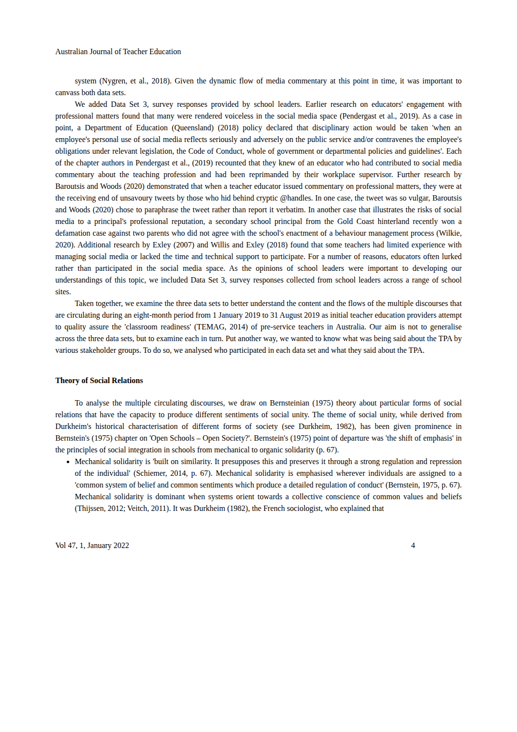Australian Journal of Teacher Education
system (Nygren, et al., 2018). Given the dynamic flow of media commentary at this point in time, it was important to canvass both data sets.
We added Data Set 3, survey responses provided by school leaders. Earlier research on educators' engagement with professional matters found that many were rendered voiceless in the social media space (Pendergast et al., 2019). As a case in point, a Department of Education (Queensland) (2018) policy declared that disciplinary action would be taken 'when an employee's personal use of social media reflects seriously and adversely on the public service and/or contravenes the employee's obligations under relevant legislation, the Code of Conduct, whole of government or departmental policies and guidelines'. Each of the chapter authors in Pendergast et al., (2019) recounted that they knew of an educator who had contributed to social media commentary about the teaching profession and had been reprimanded by their workplace supervisor. Further research by Baroutsis and Woods (2020) demonstrated that when a teacher educator issued commentary on professional matters, they were at the receiving end of unsavoury tweets by those who hid behind cryptic @handles. In one case, the tweet was so vulgar, Baroutsis and Woods (2020) chose to paraphrase the tweet rather than report it verbatim. In another case that illustrates the risks of social media to a principal's professional reputation, a secondary school principal from the Gold Coast hinterland recently won a defamation case against two parents who did not agree with the school's enactment of a behaviour management process (Wilkie, 2020). Additional research by Exley (2007) and Willis and Exley (2018) found that some teachers had limited experience with managing social media or lacked the time and technical support to participate. For a number of reasons, educators often lurked rather than participated in the social media space. As the opinions of school leaders were important to developing our understandings of this topic, we included Data Set 3, survey responses collected from school leaders across a range of school sites.
Taken together, we examine the three data sets to better understand the content and the flows of the multiple discourses that are circulating during an eight-month period from 1 January 2019 to 31 August 2019 as initial teacher education providers attempt to quality assure the 'classroom readiness' (TEMAG, 2014) of pre-service teachers in Australia. Our aim is not to generalise across the three data sets, but to examine each in turn. Put another way, we wanted to know what was being said about the TPA by various stakeholder groups. To do so, we analysed who participated in each data set and what they said about the TPA.
Theory of Social Relations
To analyse the multiple circulating discourses, we draw on Bernsteinian (1975) theory about particular forms of social relations that have the capacity to produce different sentiments of social unity. The theme of social unity, while derived from Durkheim's historical characterisation of different forms of society (see Durkheim, 1982), has been given prominence in Bernstein's (1975) chapter on 'Open Schools – Open Society?'. Bernstein's (1975) point of departure was 'the shift of emphasis' in the principles of social integration in schools from mechanical to organic solidarity (p. 67).
Mechanical solidarity is 'built on similarity. It presupposes this and preserves it through a strong regulation and repression of the individual' (Schiemer, 2014, p. 67). Mechanical solidarity is emphasised wherever individuals are assigned to a 'common system of belief and common sentiments which produce a detailed regulation of conduct' (Bernstein, 1975, p. 67). Mechanical solidarity is dominant when systems orient towards a collective conscience of common values and beliefs (Thijssen, 2012; Veitch, 2011). It was Durkheim (1982), the French sociologist, who explained that
Vol 47, 1, January 2022 4